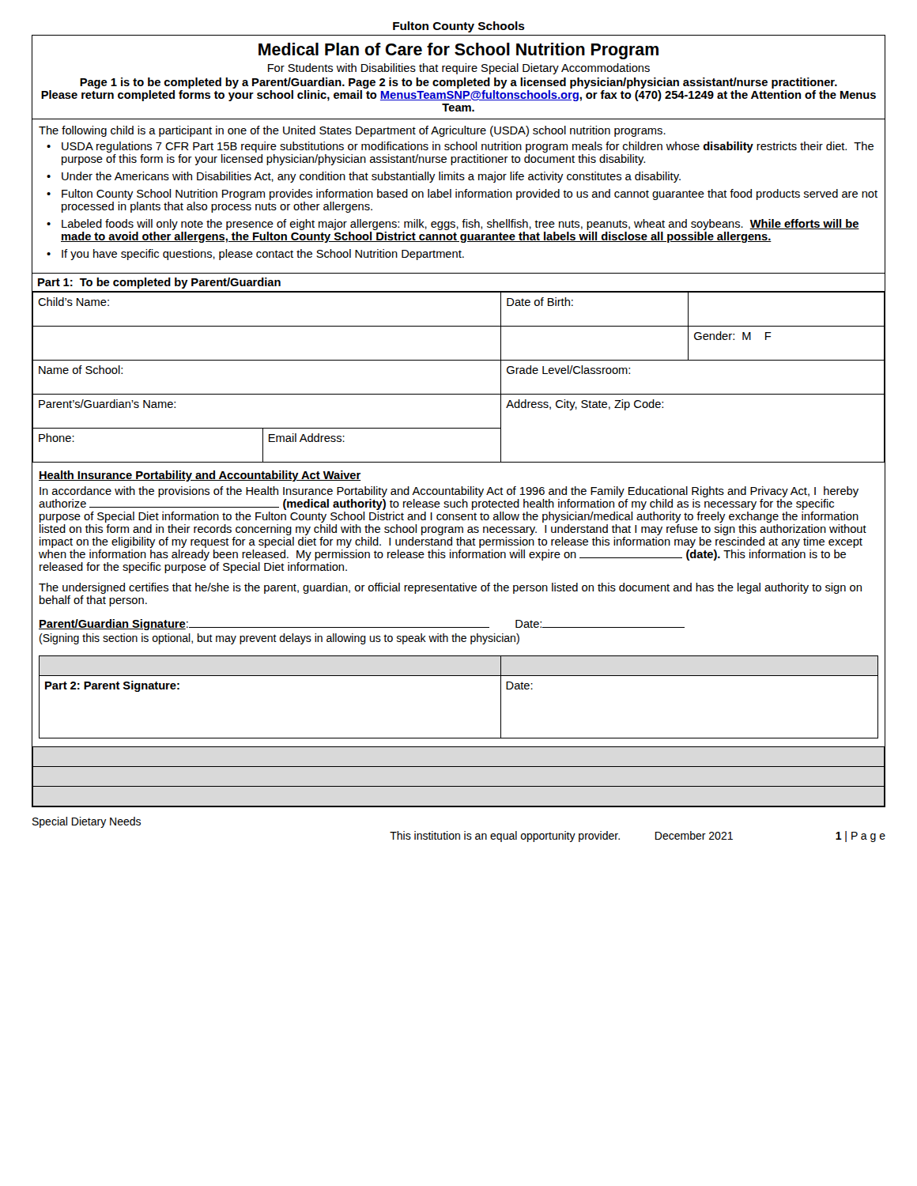Fulton County Schools
Medical Plan of Care for School Nutrition Program
For Students with Disabilities that require Special Dietary Accommodations
Page 1 is to be completed by a Parent/Guardian. Page 2 is to be completed by a licensed physician/physician assistant/nurse practitioner.
Please return completed forms to your school clinic, email to MenusTeamSNP@fultonschools.org, or fax to (470) 254-1249 at the Attention of the Menus Team.
The following child is a participant in one of the United States Department of Agriculture (USDA) school nutrition programs.
USDA regulations 7 CFR Part 15B require substitutions or modifications in school nutrition program meals for children whose disability restricts their diet. The purpose of this form is for your licensed physician/physician assistant/nurse practitioner to document this disability.
Under the Americans with Disabilities Act, any condition that substantially limits a major life activity constitutes a disability.
Fulton County School Nutrition Program provides information based on label information provided to us and cannot guarantee that food products served are not processed in plants that also process nuts or other allergens.
Labeled foods will only note the presence of eight major allergens: milk, eggs, fish, shellfish, tree nuts, peanuts, wheat and soybeans. While efforts will be made to avoid other allergens, the Fulton County School District cannot guarantee that labels will disclose all possible allergens.
If you have specific questions, please contact the School Nutrition Department.
Part 1: To be completed by Parent/Guardian
| Child’s Name: | Date of Birth: | |
| | | Gender: M F |
| Name of School: | Grade Level/Classroom: |
| Parent’s/Guardian’s Name: | Address, City, State, Zip Code: |
| Phone: | Email Address: |
Health Insurance Portability and Accountability Act Waiver
In accordance with the provisions of the Health Insurance Portability and Accountability Act of 1996 and the Family Educational Rights and Privacy Act, I hereby authorize (medical authority) to release such protected health information of my child as is necessary for the specific purpose of Special Diet information to the Fulton County School District and I consent to allow the physician/medical authority to freely exchange the information listed on this form and in their records concerning my child with the school program as necessary. I understand that I may refuse to sign this authorization without impact on the eligibility of my request for a special diet for my child. I understand that permission to release this information may be rescinded at any time except when the information has already been released. My permission to release this information will expire on (date). This information is to be released for the specific purpose of Special Diet information.
The undersigned certifies that he/she is the parent, guardian, or official representative of the person listed on this document and has the legal authority to sign on behalf of that person.
Parent/Guardian Signature: Date:
(Signing this section is optional, but may prevent delays in allowing us to speak with the physician)
| Part 2: Parent Signature: | Date: |
Special Dietary Needs
This institution is an equal opportunity provider. December 2021
1 | P a g e